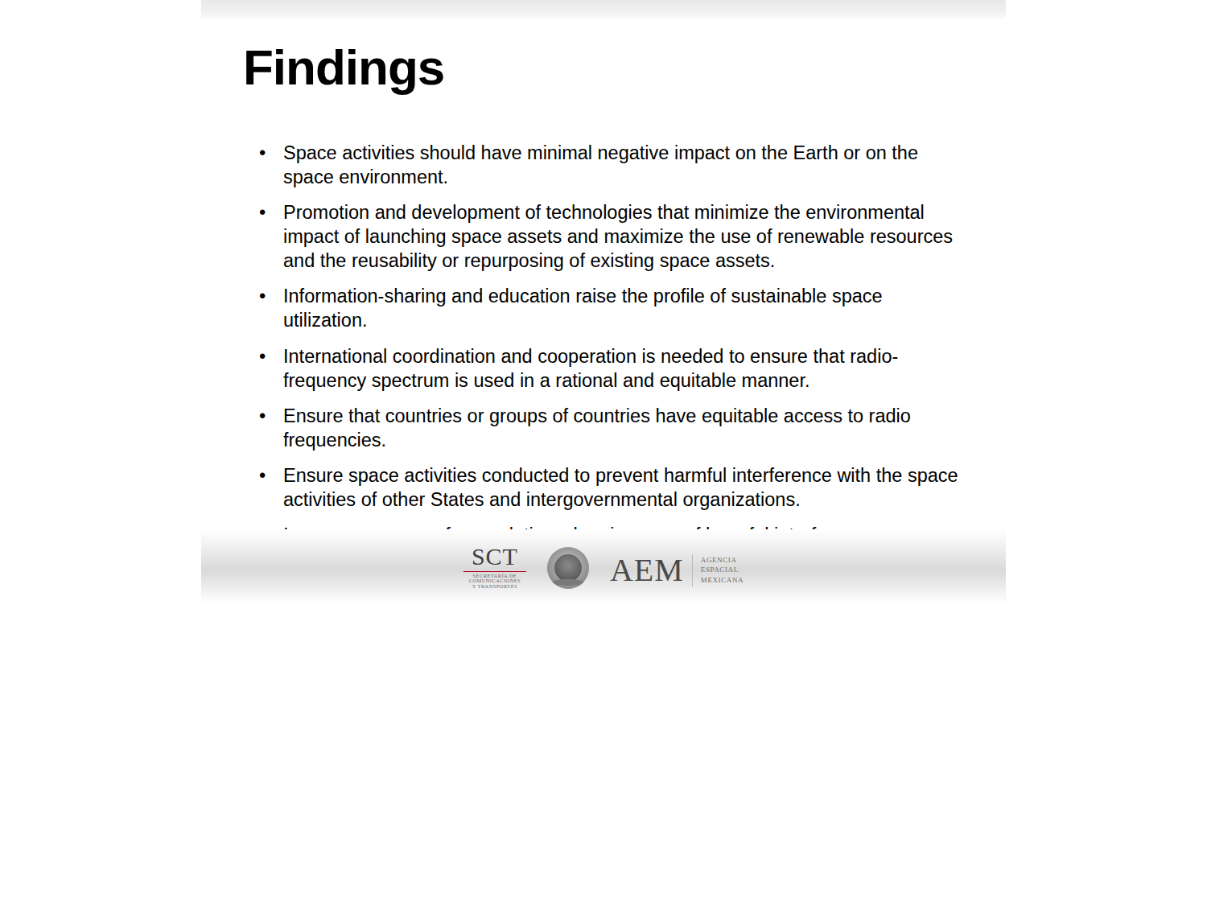Findings
Space activities should have minimal negative impact on the Earth or on the space environment.
Promotion and development of technologies that minimize the environmental impact of launching space assets and maximize the use of renewable resources and the reusability or repurposing of existing space assets.
Information-sharing and education raise the profile of sustainable space utilization.
International coordination and cooperation is needed to ensure that radio-frequency spectrum is used in a rational and equitable manner.
Ensure that countries or groups of countries have equitable access to radio frequencies.
Ensure space activities conducted to prevent harmful interference with the space activities of other States and intergovernmental organizations.
Improve measures for resolution when in cases of harmful interference.
SCT
SECRETARÍA DE
COMUNICACIONES
Y TRANSPORTES
AEM
AGENCIA
ESPACIAL
MEXICANA